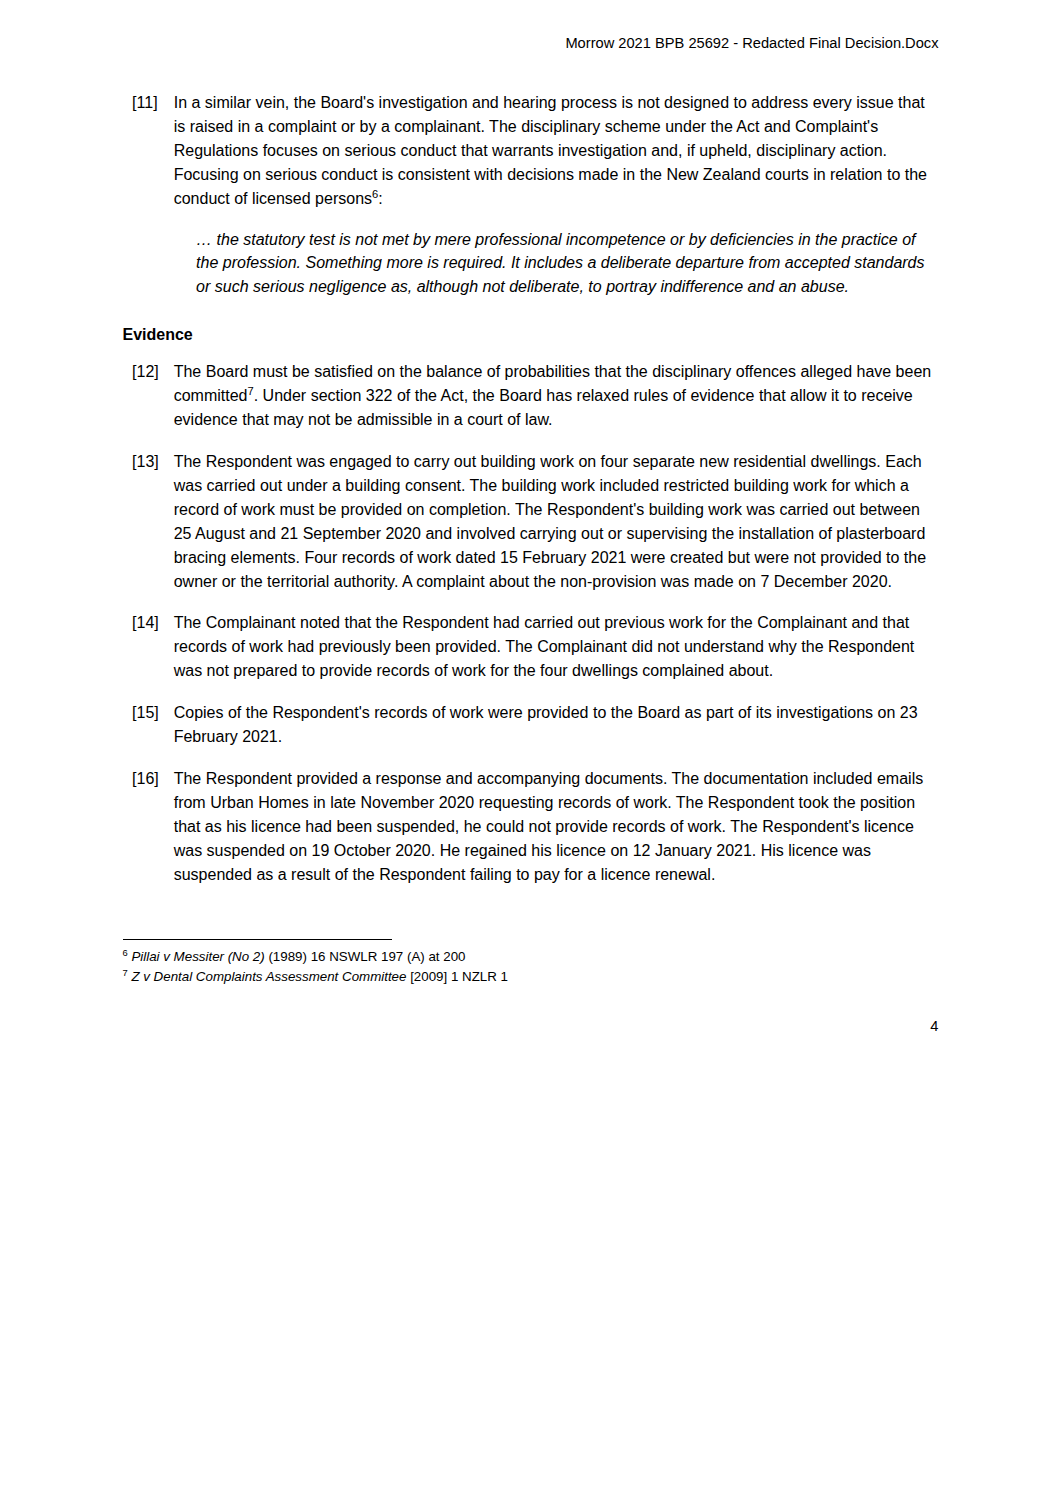Morrow 2021 BPB 25692 - Redacted Final Decision.Docx
[11]
In a similar vein, the Board's investigation and hearing process is not designed to address every issue that is raised in a complaint or by a complainant. The disciplinary scheme under the Act and Complaint's Regulations focuses on serious conduct that warrants investigation and, if upheld, disciplinary action. Focusing on serious conduct is consistent with decisions made in the New Zealand courts in relation to the conduct of licensed persons6:
… the statutory test is not met by mere professional incompetence or by deficiencies in the practice of the profession. Something more is required. It includes a deliberate departure from accepted standards or such serious negligence as, although not deliberate, to portray indifference and an abuse.
Evidence
[12]
The Board must be satisfied on the balance of probabilities that the disciplinary offences alleged have been committed7. Under section 322 of the Act, the Board has relaxed rules of evidence that allow it to receive evidence that may not be admissible in a court of law.
[13]
The Respondent was engaged to carry out building work on four separate new residential dwellings. Each was carried out under a building consent. The building work included restricted building work for which a record of work must be provided on completion. The Respondent's building work was carried out between 25 August and 21 September 2020 and involved carrying out or supervising the installation of plasterboard bracing elements. Four records of work dated 15 February 2021 were created but were not provided to the owner or the territorial authority. A complaint about the non-provision was made on 7 December 2020.
[14]
The Complainant noted that the Respondent had carried out previous work for the Complainant and that records of work had previously been provided. The Complainant did not understand why the Respondent was not prepared to provide records of work for the four dwellings complained about.
[15]
Copies of the Respondent's records of work were provided to the Board as part of its investigations on 23 February 2021.
[16]
The Respondent provided a response and accompanying documents. The documentation included emails from Urban Homes in late November 2020 requesting records of work. The Respondent took the position that as his licence had been suspended, he could not provide records of work. The Respondent's licence was suspended on 19 October 2020. He regained his licence on 12 January 2021. His licence was suspended as a result of the Respondent failing to pay for a licence renewal.
6 Pillai v Messiter (No 2) (1989) 16 NSWLR 197 (A) at 200
7 Z v Dental Complaints Assessment Committee [2009] 1 NZLR 1
4